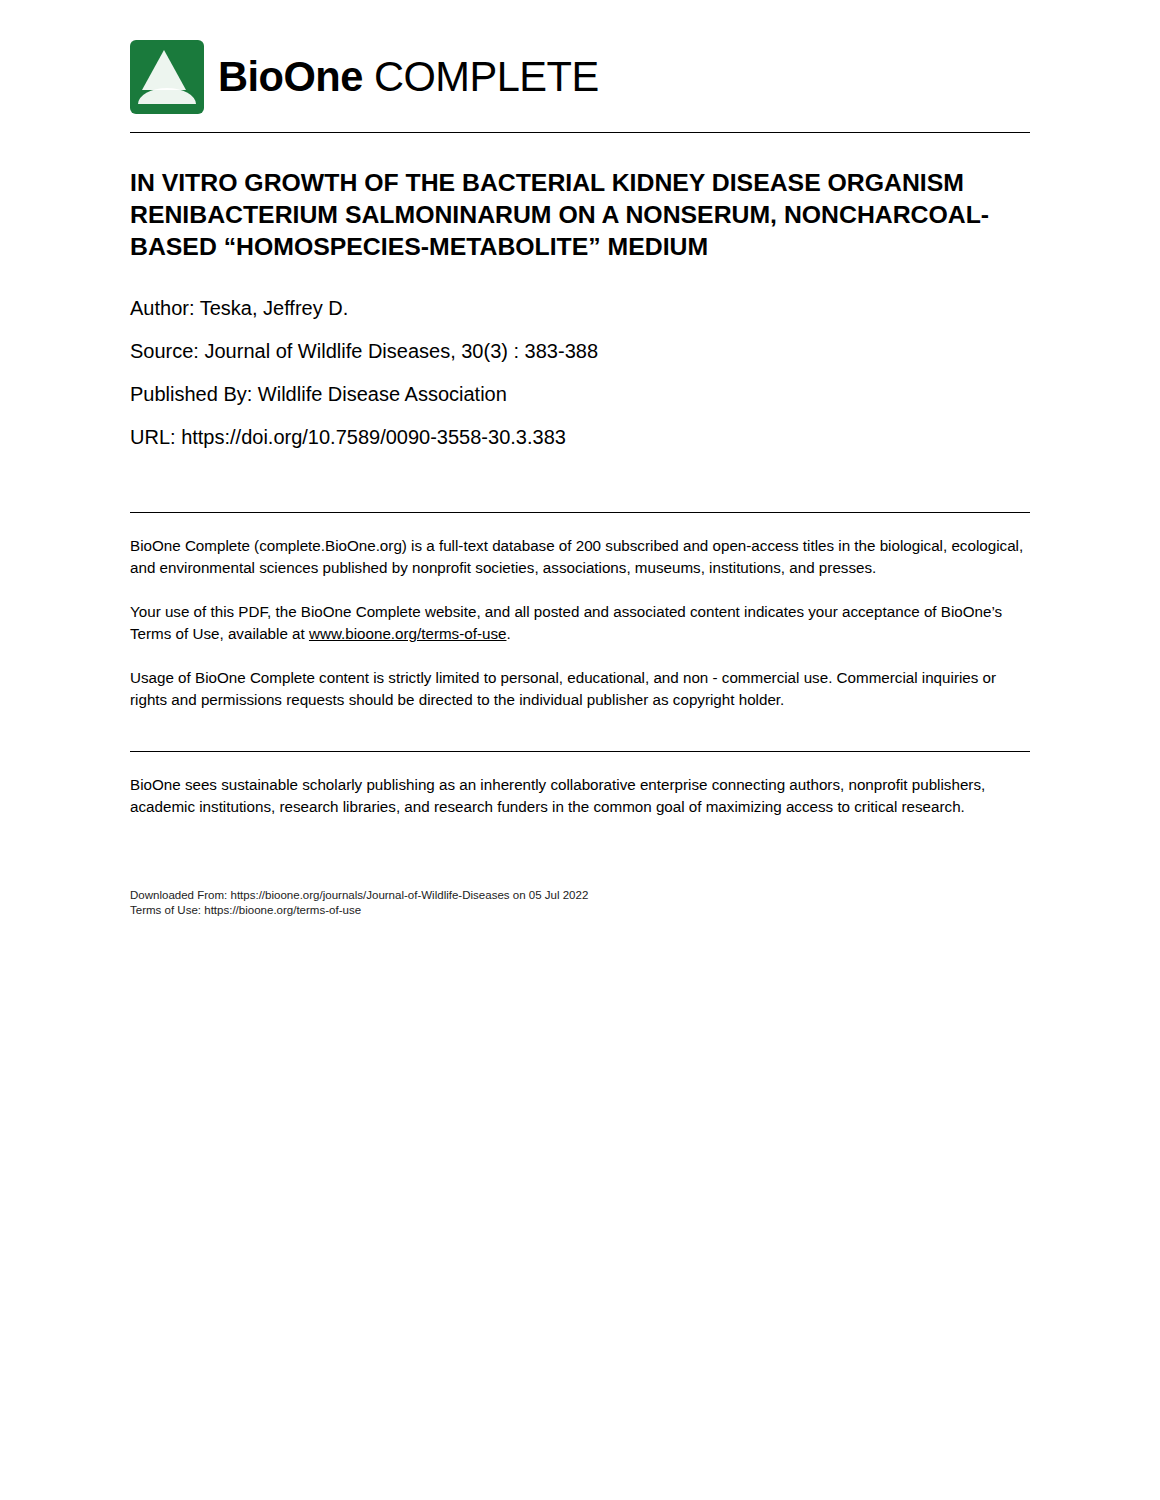BioOne COMPLETE
In Vitro Growth of the Bacterial Kidney Disease Organism Renibacterium Salmoninarum on a Nonserum, Noncharcoal-Based “Homospecies-Metabolite” Medium
Author: Teska, Jeffrey D.
Source: Journal of Wildlife Diseases, 30(3) : 383-388
Published By: Wildlife Disease Association
URL: https://doi.org/10.7589/0090-3558-30.3.383
BioOne Complete (complete.BioOne.org) is a full-text database of 200 subscribed and open-access titles in the biological, ecological, and environmental sciences published by nonprofit societies, associations, museums, institutions, and presses.
Your use of this PDF, the BioOne Complete website, and all posted and associated content indicates your acceptance of BioOne’s Terms of Use, available at www.bioone.org/terms-of-use.
Usage of BioOne Complete content is strictly limited to personal, educational, and non - commercial use. Commercial inquiries or rights and permissions requests should be directed to the individual publisher as copyright holder.
BioOne sees sustainable scholarly publishing as an inherently collaborative enterprise connecting authors, nonprofit publishers, academic institutions, research libraries, and research funders in the common goal of maximizing access to critical research.
Downloaded From: https://bioone.org/journals/Journal-of-Wildlife-Diseases on 05 Jul 2022
Terms of Use: https://bioone.org/terms-of-use